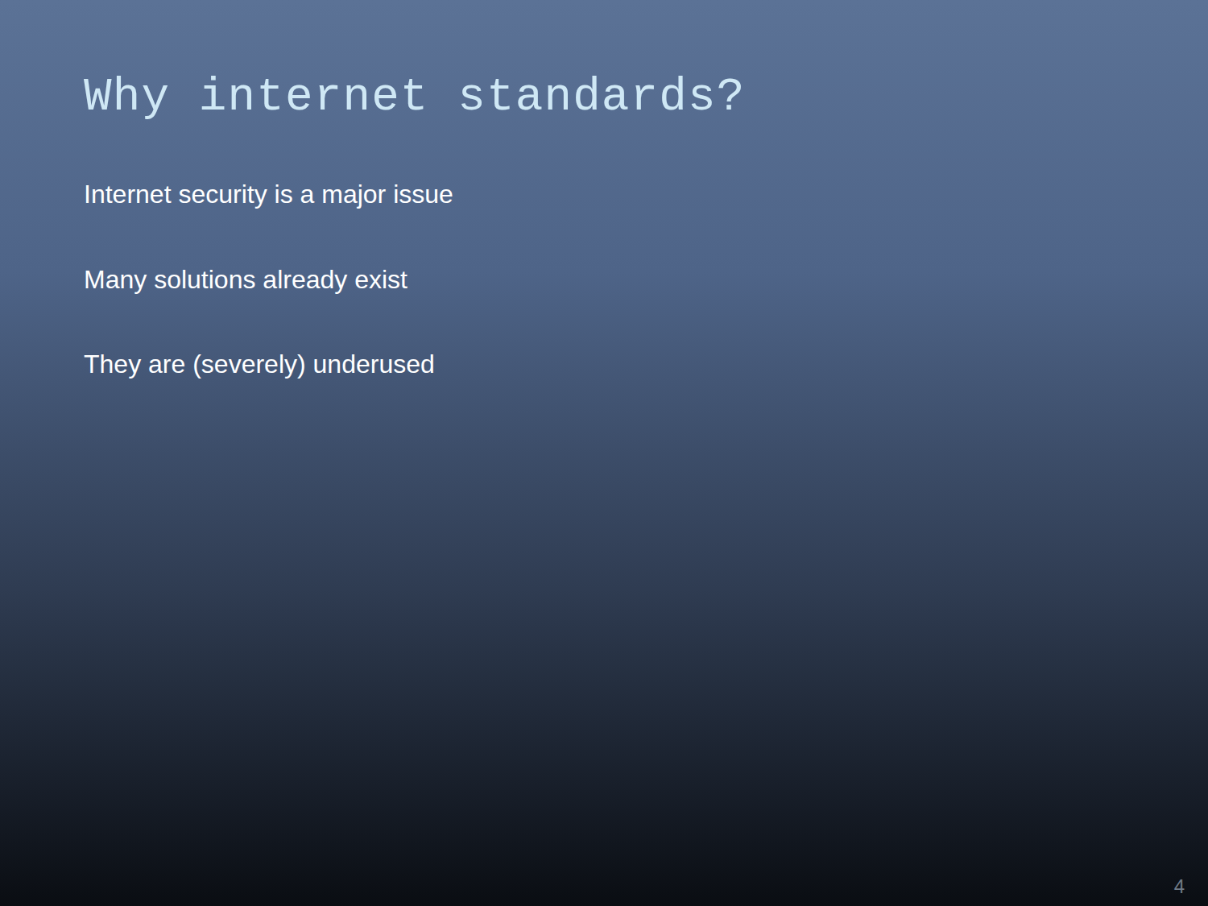Why internet standards?
Internet security is a major issue
Many solutions already exist
They are (severely) underused
4